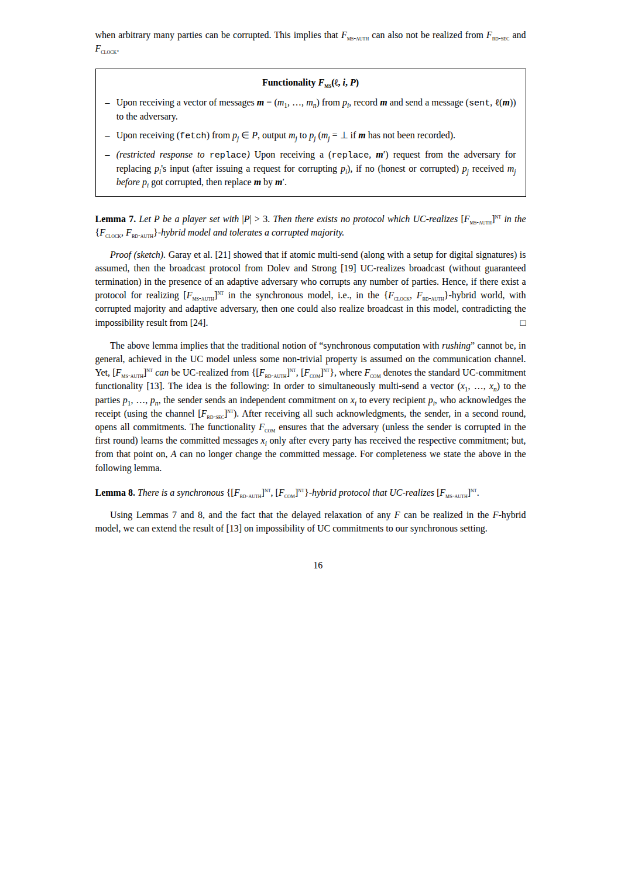when arbitrary many parties can be corrupted. This implies that Fms-auth can also not be realized from Fbd-sec and Fclock.
Functionality Fms(ℓ, i, P)
Upon receiving a vector of messages m = (m1, …, mn) from pi, record m and send a message (sent, ℓ(m)) to the adversary.
Upon receiving (fetch) from pj ∈ P, output mj to pj (mj = ⊥ if m has not been recorded).
(restricted response to replace) Upon receiving a (replace, m′) request from the adversary for replacing pi's input (after issuing a request for corrupting pi), if no (honest or corrupted) pj received mj before pi got corrupted, then replace m by m′.
Lemma 7. Let P be a player set with |P| > 3. Then there exists no protocol which UC-realizes [Fms-auth]nt in the {Fclock, Fbd-auth}-hybrid model and tolerates a corrupted majority.
Proof (sketch). Garay et al. [21] showed that if atomic multi-send (along with a setup for digital signatures) is assumed, then the broadcast protocol from Dolev and Strong [19] UC-realizes broadcast (without guaranteed termination) in the presence of an adaptive adversary who corrupts any number of parties. Hence, if there exist a protocol for realizing [Fms-auth]nt in the synchronous model, i.e., in the {Fclock, Fbd-auth}-hybrid world, with corrupted majority and adaptive adversary, then one could also realize broadcast in this model, contradicting the impossibility result from [24]. □
The above lemma implies that the traditional notion of “synchronous computation with rushing” cannot be, in general, achieved in the UC model unless some non-trivial property is assumed on the communication channel. Yet, [Fms-auth]nt can be UC-realized from {[Fbd-auth]nt, [Fcom]nt}, where Fcom denotes the standard UC-commitment functionality [13]. The idea is the following: In order to simultaneously multi-send a vector (x1, …, xn) to the parties p1, …, pn, the sender sends an independent commitment on xi to every recipient pi, who acknowledges the receipt (using the channel [Fbd-sec]nt). After receiving all such acknowledgments, the sender, in a second round, opens all commitments. The functionality Fcom ensures that the adversary (unless the sender is corrupted in the first round) learns the committed messages xi only after every party has received the respective commitment; but, from that point on, A can no longer change the committed message. For completeness we state the above in the following lemma.
Lemma 8. There is a synchronous {[Fbd-auth]nt, [Fcom]nt}-hybrid protocol that UC-realizes [Fms-auth]nt.
Using Lemmas 7 and 8, and the fact that the delayed relaxation of any F can be realized in the F-hybrid model, we can extend the result of [13] on impossibility of UC commitments to our synchronous setting.
16